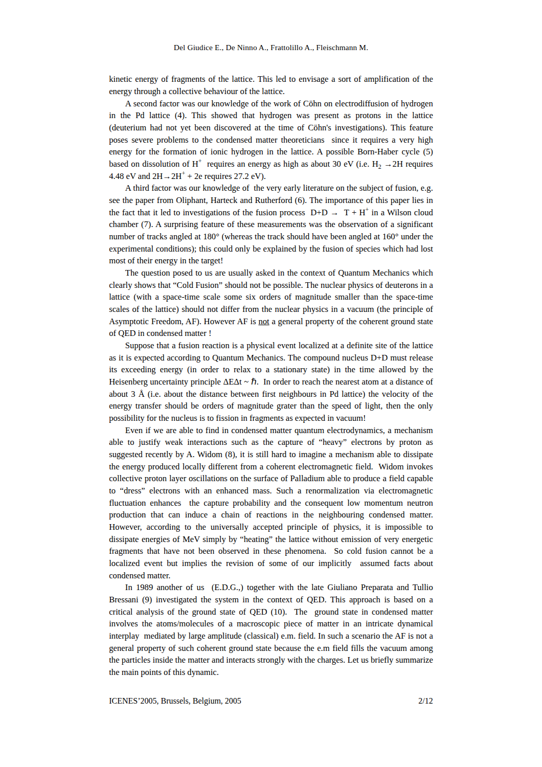Del Giudice E., De Ninno A., Frattolillo A., Fleischmann M.
kinetic energy of fragments of the lattice. This led to envisage a sort of amplification of the energy through a collective behaviour of the lattice.
A second factor was our knowledge of the work of Cöhn on electrodiffusion of hydrogen in the Pd lattice (4). This showed that hydrogen was present as protons in the lattice (deuterium had not yet been discovered at the time of Cöhn's investigations). This feature poses severe problems to the condensed matter theoreticians since it requires a very high energy for the formation of ionic hydrogen in the lattice. A possible Born-Haber cycle (5) based on dissolution of H+ requires an energy as high as about 30 eV (i.e. H2 →2H requires 4.48 eV and 2H→2H+ + 2e requires 27.2 eV).
A third factor was our knowledge of the very early literature on the subject of fusion, e.g. see the paper from Oliphant, Harteck and Rutherford (6). The importance of this paper lies in the fact that it led to investigations of the fusion process D+D → T + H+ in a Wilson cloud chamber (7). A surprising feature of these measurements was the observation of a significant number of tracks angled at 180° (whereas the track should have been angled at 160° under the experimental conditions); this could only be explained by the fusion of species which had lost most of their energy in the target!
The question posed to us are usually asked in the context of Quantum Mechanics which clearly shows that “Cold Fusion” should not be possible. The nuclear physics of deuterons in a lattice (with a space-time scale some six orders of magnitude smaller than the space-time scales of the lattice) should not differ from the nuclear physics in a vacuum (the principle of Asymptotic Freedom, AF). However AF is not a general property of the coherent ground state of QED in condensed matter !
Suppose that a fusion reaction is a physical event localized at a definite site of the lattice as it is expected according to Quantum Mechanics. The compound nucleus D+D must release its exceeding energy (in order to relax to a stationary state) in the time allowed by the Heisenberg uncertainty principle ΔEΔt ~ ℏ. In order to reach the nearest atom at a distance of about 3 Å (i.e. about the distance between first neighbours in Pd lattice) the velocity of the energy transfer should be orders of magnitude grater than the speed of light, then the only possibility for the nucleus is to fission in fragments as expected in vacuum!
Even if we are able to find in condensed matter quantum electrodynamics, a mechanism able to justify weak interactions such as the capture of “heavy” electrons by proton as suggested recently by A. Widom (8), it is still hard to imagine a mechanism able to dissipate the energy produced locally different from a coherent electromagnetic field. Widom invokes collective proton layer oscillations on the surface of Palladium able to produce a field capable to “dress” electrons with an enhanced mass. Such a renormalization via electromagnetic fluctuation enhances the capture probability and the consequent low momentum neutron production that can induce a chain of reactions in the neighbouring condensed matter. However, according to the universally accepted principle of physics, it is impossible to dissipate energies of MeV simply by “heating” the lattice without emission of very energetic fragments that have not been observed in these phenomena. So cold fusion cannot be a localized event but implies the revision of some of our implicitly assumed facts about condensed matter.
In 1989 another of us (E.D.G.,) together with the late Giuliano Preparata and Tullio Bressani (9) investigated the system in the context of QED. This approach is based on a critical analysis of the ground state of QED (10). The ground state in condensed matter involves the atoms/molecules of a macroscopic piece of matter in an intricate dynamical interplay mediated by large amplitude (classical) e.m. field. In such a scenario the AF is not a general property of such coherent ground state because the e.m field fills the vacuum among the particles inside the matter and interacts strongly with the charges. Let us briefly summarize the main points of this dynamic.
ICENES’2005, Brussels, Belgium, 2005
2/12